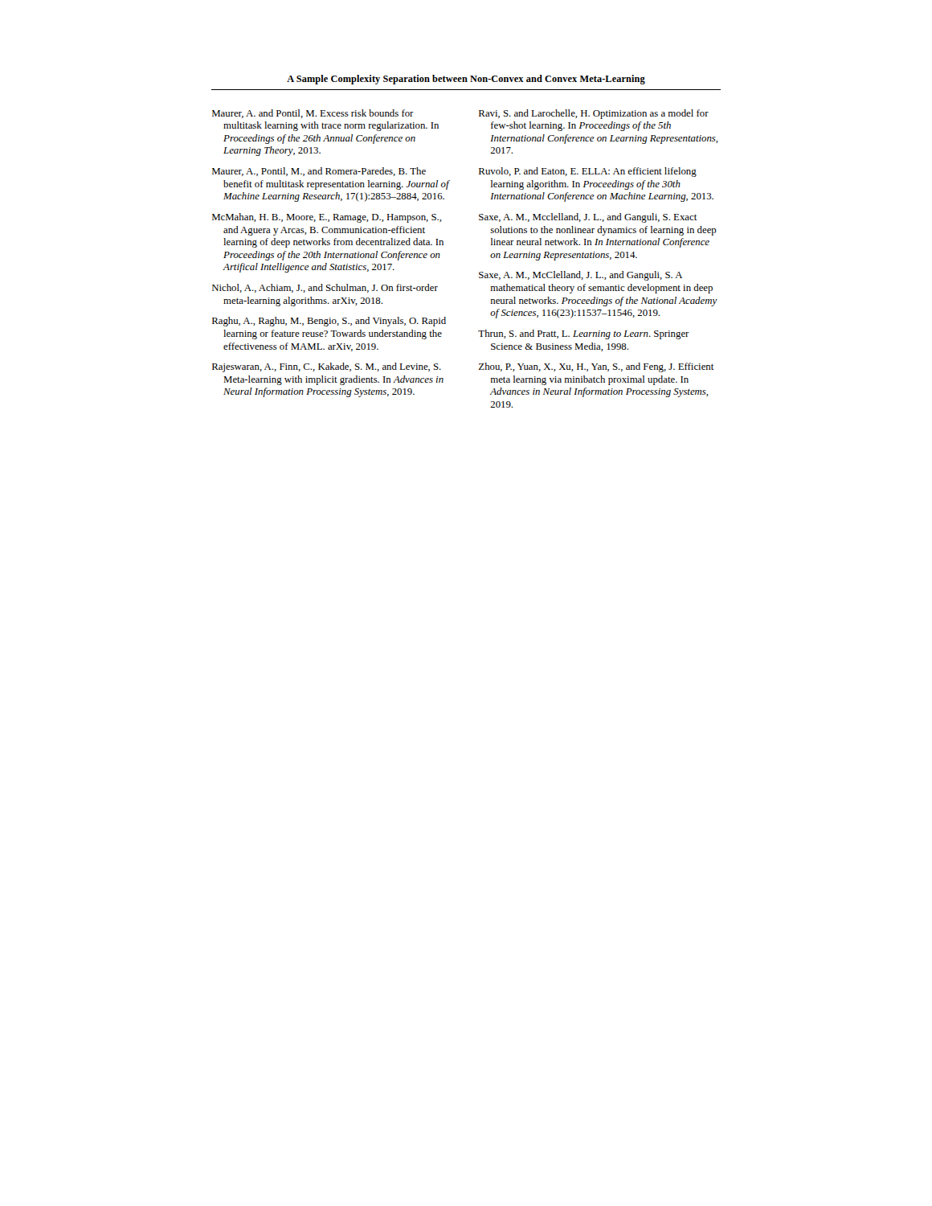A Sample Complexity Separation between Non-Convex and Convex Meta-Learning
Maurer, A. and Pontil, M. Excess risk bounds for multitask learning with trace norm regularization. In Proceedings of the 26th Annual Conference on Learning Theory, 2013.
Maurer, A., Pontil, M., and Romera-Paredes, B. The benefit of multitask representation learning. Journal of Machine Learning Research, 17(1):2853–2884, 2016.
McMahan, H. B., Moore, E., Ramage, D., Hampson, S., and Aguera y Arcas, B. Communication-efficient learning of deep networks from decentralized data. In Proceedings of the 20th International Conference on Artifical Intelligence and Statistics, 2017.
Nichol, A., Achiam, J., and Schulman, J. On first-order meta-learning algorithms. arXiv, 2018.
Raghu, A., Raghu, M., Bengio, S., and Vinyals, O. Rapid learning or feature reuse? Towards understanding the effectiveness of MAML. arXiv, 2019.
Rajeswaran, A., Finn, C., Kakade, S. M., and Levine, S. Meta-learning with implicit gradients. In Advances in Neural Information Processing Systems, 2019.
Ravi, S. and Larochelle, H. Optimization as a model for few-shot learning. In Proceedings of the 5th International Conference on Learning Representations, 2017.
Ruvolo, P. and Eaton, E. ELLA: An efficient lifelong learning algorithm. In Proceedings of the 30th International Conference on Machine Learning, 2013.
Saxe, A. M., Mcclelland, J. L., and Ganguli, S. Exact solutions to the nonlinear dynamics of learning in deep linear neural network. In In International Conference on Learning Representations, 2014.
Saxe, A. M., McClelland, J. L., and Ganguli, S. A mathematical theory of semantic development in deep neural networks. Proceedings of the National Academy of Sciences, 116(23):11537–11546, 2019.
Thrun, S. and Pratt, L. Learning to Learn. Springer Science & Business Media, 1998.
Zhou, P., Yuan, X., Xu, H., Yan, S., and Feng, J. Efficient meta learning via minibatch proximal update. In Advances in Neural Information Processing Systems, 2019.